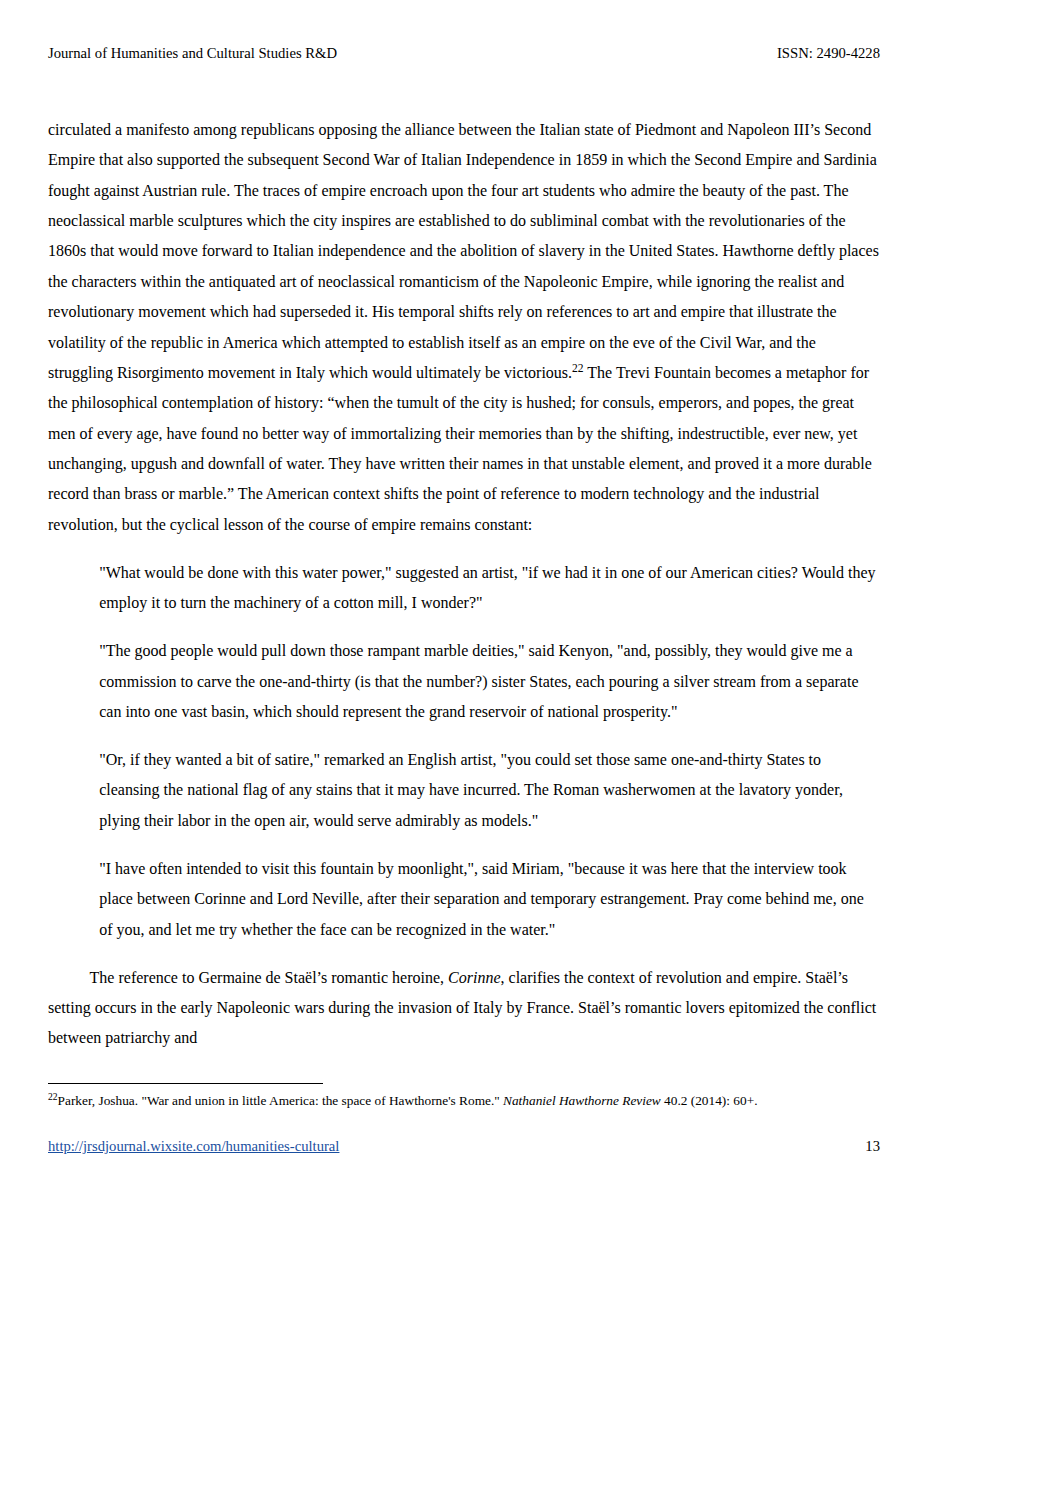Journal of Humanities and Cultural Studies R&D
ISSN: 2490-4228
circulated a manifesto among republicans opposing the alliance between the Italian state of Piedmont and Napoleon III’s Second Empire that also supported the subsequent Second War of Italian Independence in 1859 in which the Second Empire and Sardinia fought against Austrian rule. The traces of empire encroach upon the four art students who admire the beauty of the past. The neoclassical marble sculptures which the city inspires are established to do subliminal combat with the revolutionaries of the 1860s that would move forward to Italian independence and the abolition of slavery in the United States. Hawthorne deftly places the characters within the antiquated art of neoclassical romanticism of the Napoleonic Empire, while ignoring the realist and revolutionary movement which had superseded it. His temporal shifts rely on references to art and empire that illustrate the volatility of the republic in America which attempted to establish itself as an empire on the eve of the Civil War, and the struggling Risorgimento movement in Italy which would ultimately be victorious.22 The Trevi Fountain becomes a metaphor for the philosophical contemplation of history: “when the tumult of the city is hushed; for consuls, emperors, and popes, the great men of every age, have found no better way of immortalizing their memories than by the shifting, indestructible, ever new, yet unchanging, upgush and downfall of water. They have written their names in that unstable element, and proved it a more durable record than brass or marble.” The American context shifts the point of reference to modern technology and the industrial revolution, but the cyclical lesson of the course of empire remains constant:
"What would be done with this water power," suggested an artist, "if we had it in one of our American cities? Would they employ it to turn the machinery of a cotton mill, I wonder?"
"The good people would pull down those rampant marble deities," said Kenyon, "and, possibly, they would give me a commission to carve the one-and-thirty (is that the number?) sister States, each pouring a silver stream from a separate can into one vast basin, which should represent the grand reservoir of national prosperity."
"Or, if they wanted a bit of satire," remarked an English artist, "you could set those same one-and-thirty States to cleansing the national flag of any stains that it may have incurred. The Roman washerwomen at the lavatory yonder, plying their labor in the open air, would serve admirably as models."
"I have often intended to visit this fountain by moonlight,", said Miriam, "because it was here that the interview took place between Corinne and Lord Neville, after their separation and temporary estrangement. Pray come behind me, one of you, and let me try whether the face can be recognized in the water."
The reference to Germaine de Staël’s romantic heroine, Corinne, clarifies the context of revolution and empire. Staël’s setting occurs in the early Napoleonic wars during the invasion of Italy by France. Staël’s romantic lovers epitomized the conflict between patriarchy and
22Parker, Joshua. "War and union in little America: the space of Hawthorne's Rome." Nathaniel Hawthorne Review 40.2 (2014): 60+.
http://jrsdjournal.wixsite.com/humanities-cultural
13